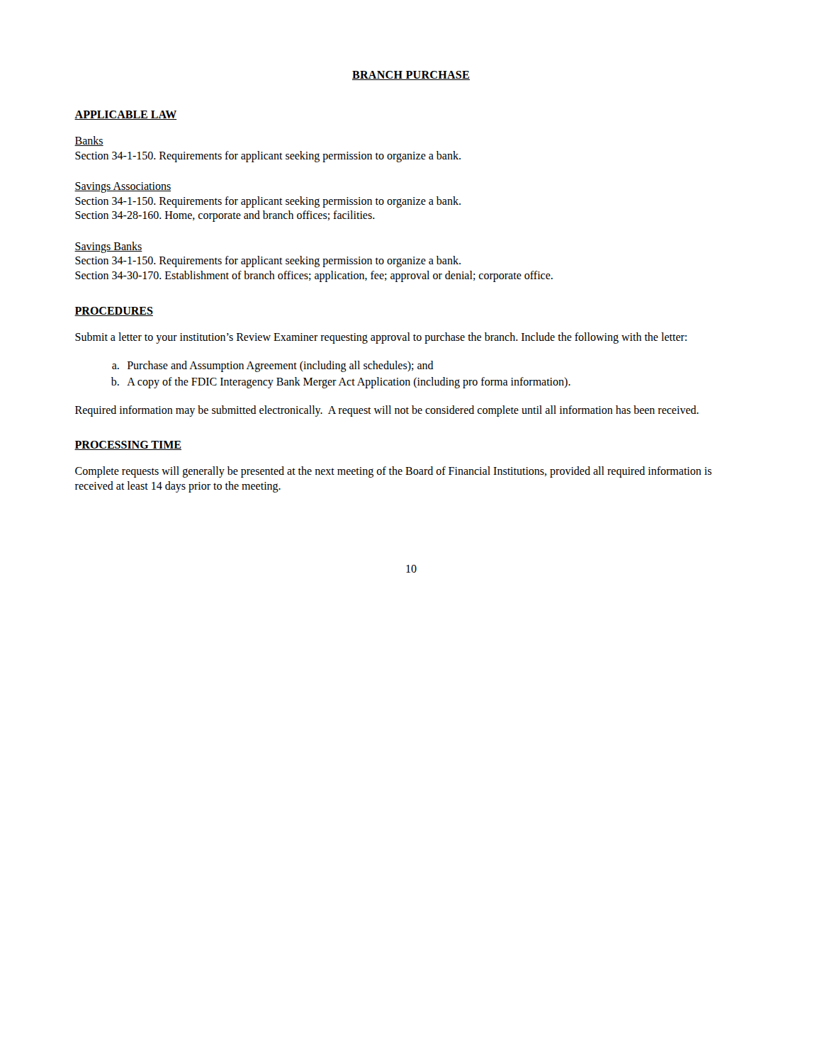BRANCH PURCHASE
APPLICABLE LAW
Banks
Section 34-1-150. Requirements for applicant seeking permission to organize a bank.
Savings Associations
Section 34-1-150. Requirements for applicant seeking permission to organize a bank.
Section 34-28-160. Home, corporate and branch offices; facilities.
Savings Banks
Section 34-1-150. Requirements for applicant seeking permission to organize a bank.
Section 34-30-170. Establishment of branch offices; application, fee; approval or denial; corporate office.
PROCEDURES
Submit a letter to your institution’s Review Examiner requesting approval to purchase the branch. Include the following with the letter:
Purchase and Assumption Agreement (including all schedules); and
A copy of the FDIC Interagency Bank Merger Act Application (including pro forma information).
Required information may be submitted electronically. A request will not be considered complete until all information has been received.
PROCESSING TIME
Complete requests will generally be presented at the next meeting of the Board of Financial Institutions, provided all required information is received at least 14 days prior to the meeting.
10